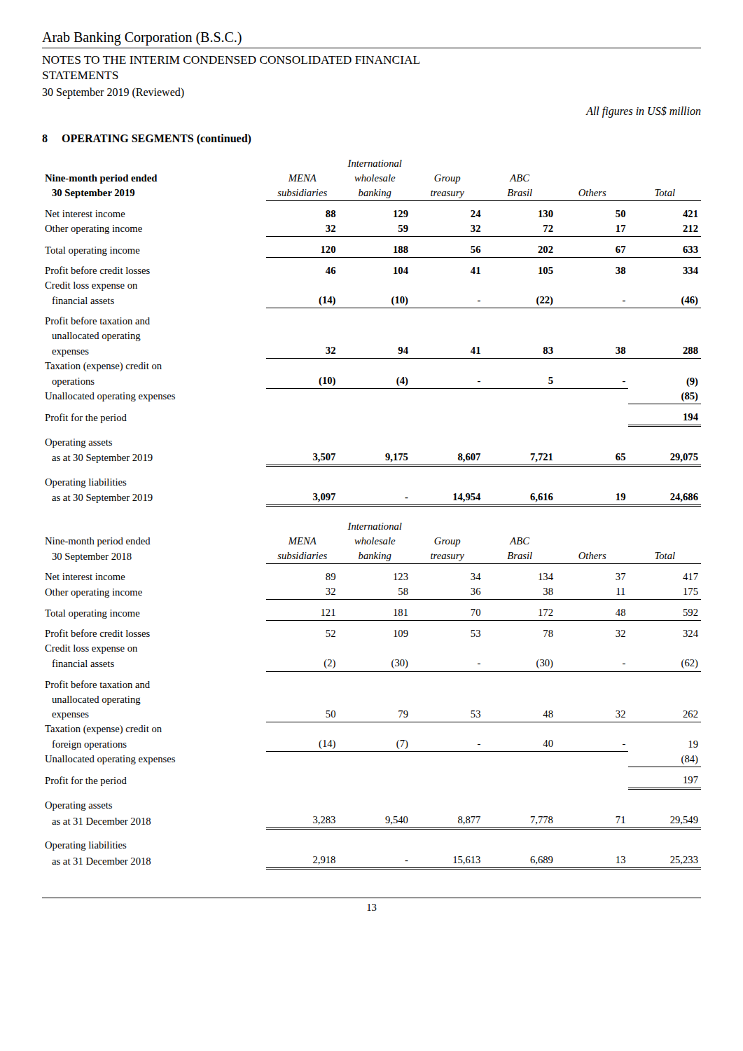Arab Banking Corporation (B.S.C.)
NOTES TO THE INTERIM CONDENSED CONSOLIDATED FINANCIAL
STATEMENTS
30 September 2019 (Reviewed)
All figures in US$ million
8 OPERATING SEGMENTS (continued)
| | | International | | | | |
| Nine-month period ended | MENA | wholesale | Group | ABC | | |
| 30 September 2019 | subsidiaries | banking | treasury | Brasil | Others | Total |
| Net interest income | 88 | 129 | 24 | 130 | 50 | 421 |
| Other operating income | 32 | 59 | 32 | 72 | 17 | 212 |
| Total operating income | 120 | 188 | 56 | 202 | 67 | 633 |
| Profit before credit losses | 46 | 104 | 41 | 105 | 38 | 334 |
| Credit loss expense on | | | | | | |
| financial assets | (14) | (10) | - | (22) | - | (46) |
| Profit before taxation and | | | | | | |
| unallocated operating | | | | | | |
| expenses | 32 | 94 | 41 | 83 | 38 | 288 |
| Taxation (expense) credit on | | | | | | |
| operations | (10) | (4) | - | 5 | - | (9) |
| Unallocated operating expenses | | | | | | (85) |
| Profit for the period | | | | | | 194 |
| Operating assets | | | | | | |
| as at 30 September 2019 | 3,507 | 9,175 | 8,607 | 7,721 | 65 | 29,075 |
| Operating liabilities | | | | | | |
| as at 30 September 2019 | 3,097 | - | 14,954 | 6,616 | 19 | 24,686 |
| | | International | | | | |
| Nine-month period ended | MENA | wholesale | Group | ABC | | |
| 30 September 2018 | subsidiaries | banking | treasury | Brasil | Others | Total |
| Net interest income | 89 | 123 | 34 | 134 | 37 | 417 |
| Other operating income | 32 | 58 | 36 | 38 | 11 | 175 |
| Total operating income | 121 | 181 | 70 | 172 | 48 | 592 |
| Profit before credit losses | 52 | 109 | 53 | 78 | 32 | 324 |
| Credit loss expense on | | | | | | |
| financial assets | (2) | (30) | - | (30) | - | (62) |
| Profit before taxation and | | | | | | |
| unallocated operating | | | | | | |
| expenses | 50 | 79 | 53 | 48 | 32 | 262 |
| Taxation (expense) credit on | | | | | | |
| foreign operations | (14) | (7) | - | 40 | - | 19 |
| Unallocated operating expenses | | | | | | (84) |
| Profit for the period | | | | | | 197 |
| Operating assets | | | | | | |
| as at 31 December 2018 | 3,283 | 9,540 | 8,877 | 7,778 | 71 | 29,549 |
| Operating liabilities | | | | | | |
| as at 31 December 2018 | 2,918 | - | 15,613 | 6,689 | 13 | 25,233 |
13